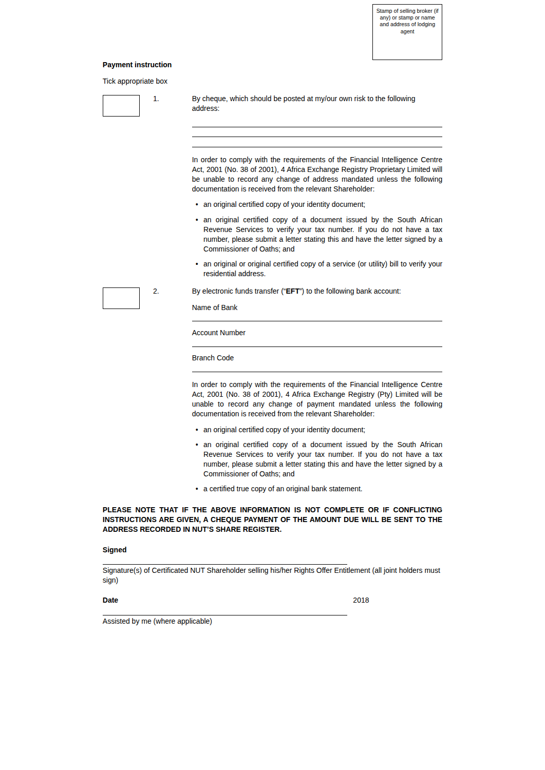Stamp of selling broker (if any) or stamp or name and address of lodging agent
Payment instruction
Tick appropriate box
1.
By cheque, which should be posted at my/our own risk to the following address:
In order to comply with the requirements of the Financial Intelligence Centre Act, 2001 (No. 38 of 2001), 4 Africa Exchange Registry Proprietary Limited will be unable to record any change of address mandated unless the following documentation is received from the relevant Shareholder:
an original certified copy of your identity document;
an original certified copy of a document issued by the South African Revenue Services to verify your tax number. If you do not have a tax number, please submit a letter stating this and have the letter signed by a Commissioner of Oaths; and
an original or original certified copy of a service (or utility) bill to verify your residential address.
2.
By electronic funds transfer (“EFT”) to the following bank account:
Name of Bank
Account Number
Branch Code
In order to comply with the requirements of the Financial Intelligence Centre Act, 2001 (No. 38 of 2001), 4 Africa Exchange Registry (Pty) Limited will be unable to record any change of payment mandated unless the following documentation is received from the relevant Shareholder:
an original certified copy of your identity document;
an original certified copy of a document issued by the South African Revenue Services to verify your tax number. If you do not have a tax number, please submit a letter stating this and have the letter signed by a Commissioner of Oaths; and
a certified true copy of an original bank statement.
PLEASE NOTE THAT IF THE ABOVE INFORMATION IS NOT COMPLETE OR IF CONFLICTING INSTRUCTIONS ARE GIVEN, A CHEQUE PAYMENT OF THE AMOUNT DUE WILL BE SENT TO THE ADDRESS RECORDED IN NUT’S SHARE REGISTER.
Signed
Signature(s) of Certificated NUT Shareholder selling his/her Rights Offer Entitlement (all joint holders must sign)
Date 2018
Assisted by me (where applicable)